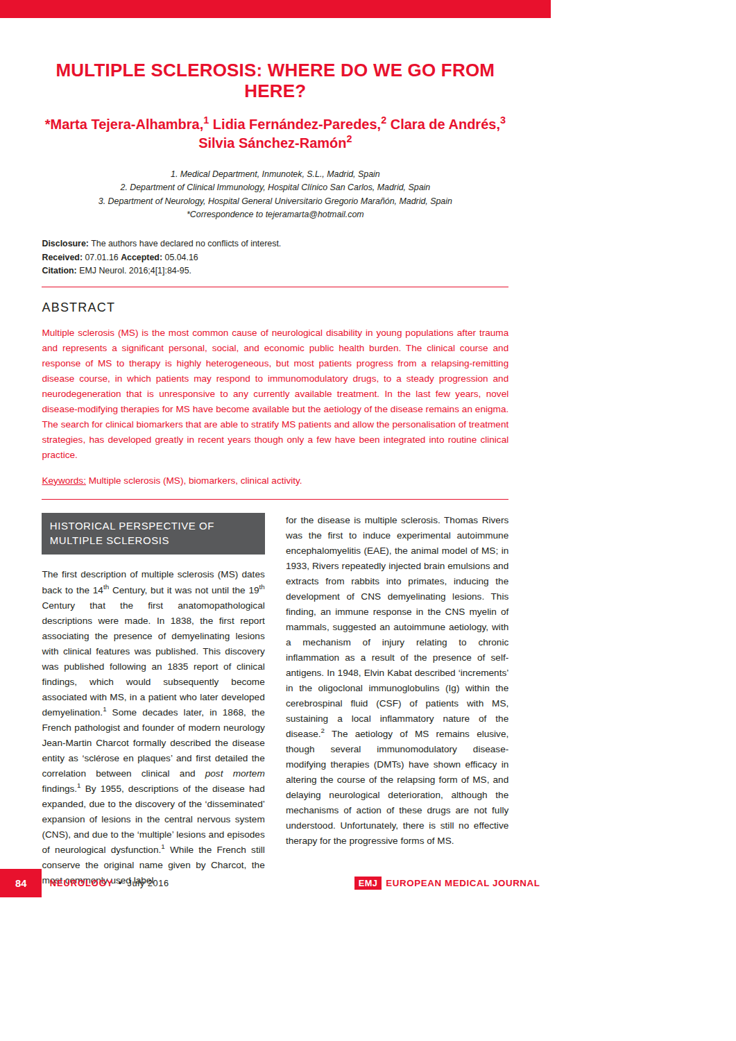MULTIPLE SCLEROSIS: WHERE DO WE GO FROM HERE?
*Marta Tejera-Alhambra,1 Lidia Fernández-Paredes,2 Clara de Andrés,3
Silvia Sánchez-Ramón2
1. Medical Department, Inmunotek, S.L., Madrid, Spain
2. Department of Clinical Immunology, Hospital Clínico San Carlos, Madrid, Spain
3. Department of Neurology, Hospital General Universitario Gregorio Marañón, Madrid, Spain
*Correspondence to tejeramarta@hotmail.com
Disclosure: The authors have declared no conflicts of interest.
Received: 07.01.16 Accepted: 05.04.16
Citation: EMJ Neurol. 2016;4[1]:84-95.
ABSTRACT
Multiple sclerosis (MS) is the most common cause of neurological disability in young populations after trauma and represents a significant personal, social, and economic public health burden. The clinical course and response of MS to therapy is highly heterogeneous, but most patients progress from a relapsing-remitting disease course, in which patients may respond to immunomodulatory drugs, to a steady progression and neurodegeneration that is unresponsive to any currently available treatment. In the last few years, novel disease-modifying therapies for MS have become available but the aetiology of the disease remains an enigma. The search for clinical biomarkers that are able to stratify MS patients and allow the personalisation of treatment strategies, has developed greatly in recent years though only a few have been integrated into routine clinical practice.
Keywords: Multiple sclerosis (MS), biomarkers, clinical activity.
HISTORICAL PERSPECTIVE OF
MULTIPLE SCLEROSIS
The first description of multiple sclerosis (MS) dates back to the 14th Century, but it was not until the 19th Century that the first anatomopathological descriptions were made. In 1838, the first report associating the presence of demyelinating lesions with clinical features was published. This discovery was published following an 1835 report of clinical findings, which would subsequently become associated with MS, in a patient who later developed demyelination.1 Some decades later, in 1868, the French pathologist and founder of modern neurology Jean-Martin Charcot formally described the disease entity as ‘sclérose en plaques’ and first detailed the correlation between clinical and post mortem findings.1 By 1955, descriptions of the disease had expanded, due to the discovery of the ‘disseminated’ expansion of lesions in the central nervous system (CNS), and due to the ‘multiple’ lesions and episodes of neurological dysfunction.1 While the French still conserve the original name given by Charcot, the most commonly used label
for the disease is multiple sclerosis. Thomas Rivers was the first to induce experimental autoimmune encephalomyelitis (EAE), the animal model of MS; in 1933, Rivers repeatedly injected brain emulsions and extracts from rabbits into primates, inducing the development of CNS demyelinating lesions. This finding, an immune response in the CNS myelin of mammals, suggested an autoimmune aetiology, with a mechanism of injury relating to chronic inflammation as a result of the presence of self-antigens. In 1948, Elvin Kabat described ‘increments’ in the oligoclonal immunoglobulins (Ig) within the cerebrospinal fluid (CSF) of patients with MS, sustaining a local inflammatory nature of the disease.2 The aetiology of MS remains elusive, though several immunomodulatory disease-modifying therapies (DMTs) have shown efficacy in altering the course of the relapsing form of MS, and delaying neurological deterioration, although the mechanisms of action of these drugs are not fully understood. Unfortunately, there is still no effective therapy for the progressive forms of MS.
84
NEUROLOGY•July 2016
EMJ EUROPEAN MEDICAL JOURNAL